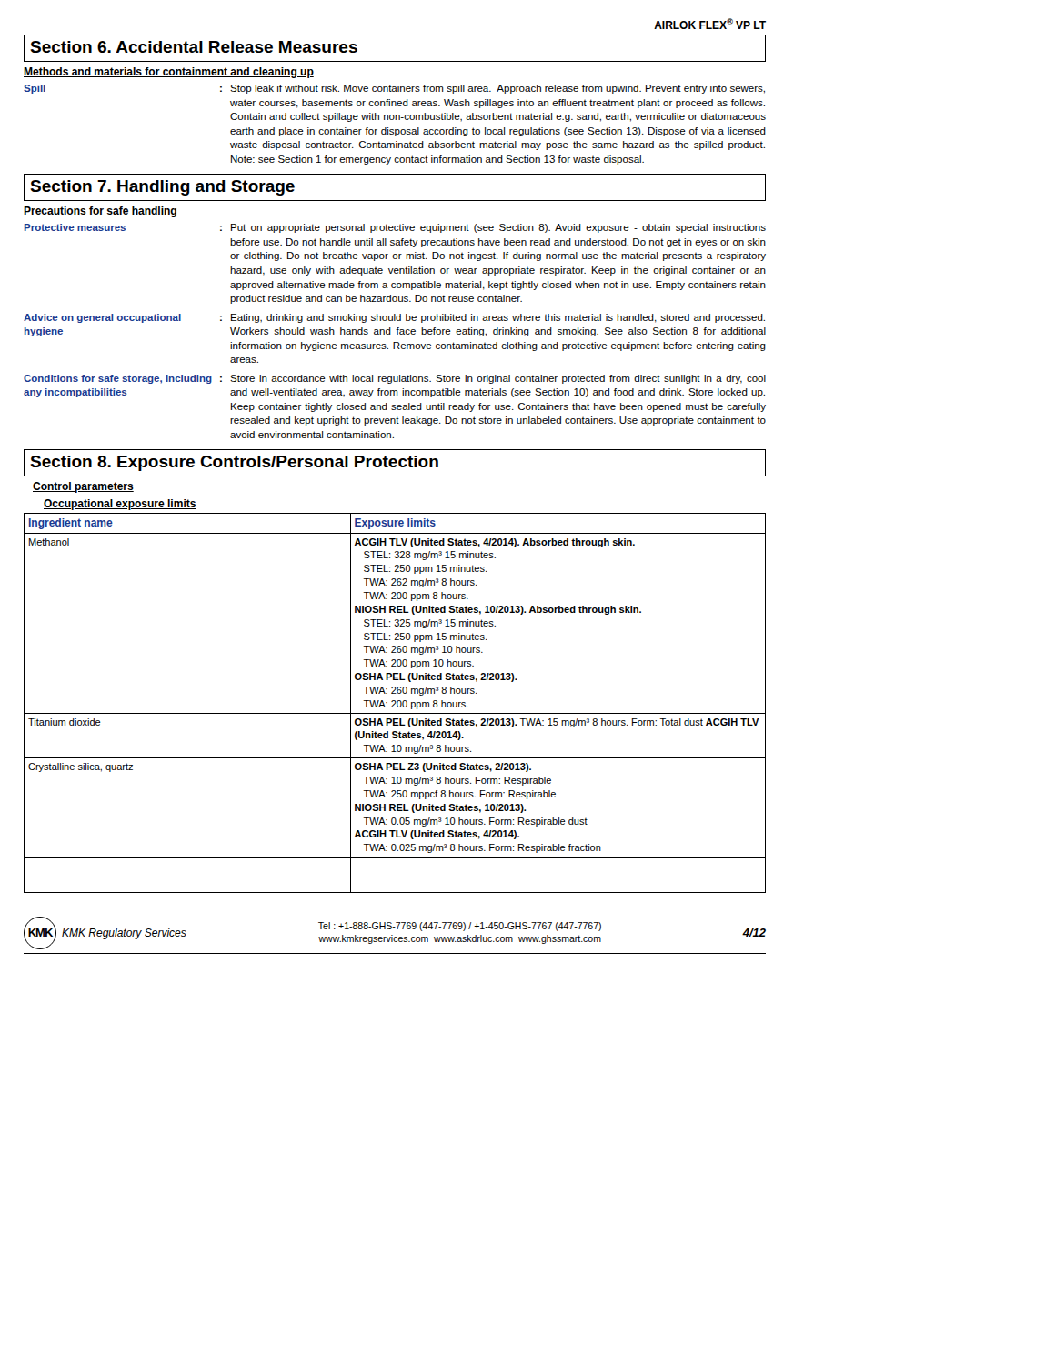AIRLOK FLEX® VP LT
Section 6. Accidental Release Measures
Methods and materials for containment and cleaning up
| Spill | : | Stop leak if without risk. Move containers from spill area. Approach release from upwind. Prevent entry into sewers, water courses, basements or confined areas. Wash spillages into an effluent treatment plant or proceed as follows. Contain and collect spillage with non-combustible, absorbent material e.g. sand, earth, vermiculite or diatomaceous earth and place in container for disposal according to local regulations (see Section 13). Dispose of via a licensed waste disposal contractor. Contaminated absorbent material may pose the same hazard as the spilled product. Note: see Section 1 for emergency contact information and Section 13 for waste disposal. |
Section 7. Handling and Storage
Precautions for safe handling
| Protective measures | : | Put on appropriate personal protective equipment (see Section 8). Avoid exposure - obtain special instructions before use. Do not handle until all safety precautions have been read and understood. Do not get in eyes or on skin or clothing. Do not breathe vapor or mist. Do not ingest. If during normal use the material presents a respiratory hazard, use only with adequate ventilation or wear appropriate respirator. Keep in the original container or an approved alternative made from a compatible material, kept tightly closed when not in use. Empty containers retain product residue and can be hazardous. Do not reuse container. |
| Advice on general occupational hygiene | : | Eating, drinking and smoking should be prohibited in areas where this material is handled, stored and processed. Workers should wash hands and face before eating, drinking and smoking. See also Section 8 for additional information on hygiene measures. Remove contaminated clothing and protective equipment before entering eating areas. |
| Conditions for safe storage, including any incompatibilities | : | Store in accordance with local regulations. Store in original container protected from direct sunlight in a dry, cool and well-ventilated area, away from incompatible materials (see Section 10) and food and drink. Store locked up. Keep container tightly closed and sealed until ready for use. Containers that have been opened must be carefully resealed and kept upright to prevent leakage. Do not store in unlabeled containers. Use appropriate containment to avoid environmental contamination. |
Section 8. Exposure Controls/Personal Protection
Control parameters
Occupational exposure limits
| Ingredient name | Exposure limits |
| --- | --- |
| Methanol | ACGIH TLV (United States, 4/2014). Absorbed through skin. STEL: 328 mg/m³ 15 minutes. STEL: 250 ppm 15 minutes. TWA: 262 mg/m³ 8 hours. TWA: 200 ppm 8 hours. NIOSH REL (United States, 10/2013). Absorbed through skin. STEL: 325 mg/m³ 15 minutes. STEL: 250 ppm 15 minutes. TWA: 260 mg/m³ 10 hours. TWA: 200 ppm 10 hours. OSHA PEL (United States, 2/2013). TWA: 260 mg/m³ 8 hours. TWA: 200 ppm 8 hours. |
| Titanium dioxide | OSHA PEL (United States, 2/2013). TWA: 15 mg/m³ 8 hours. Form: Total dust ACGIH TLV (United States, 4/2014). TWA: 10 mg/m³ 8 hours. |
| Crystalline silica, quartz | OSHA PEL Z3 (United States, 2/2013). TWA: 10 mg/m³ 8 hours. Form: Respirable TWA: 250 mppcf 8 hours. Form: Respirable NIOSH REL (United States, 10/2013). TWA: 0.05 mg/m³ 10 hours. Form: Respirable dust ACGIH TLV (United States, 4/2014). TWA: 0.025 mg/m³ 8 hours. Form: Respirable fraction |
KMK
KMK Regulatory Services
Tel : +1-888-GHS-7769 (447-7769) / +1-450-GHS-7767 (447-7767)
www.kmkregservices.com www.askdrluc.com www.ghssmart.com
4/12